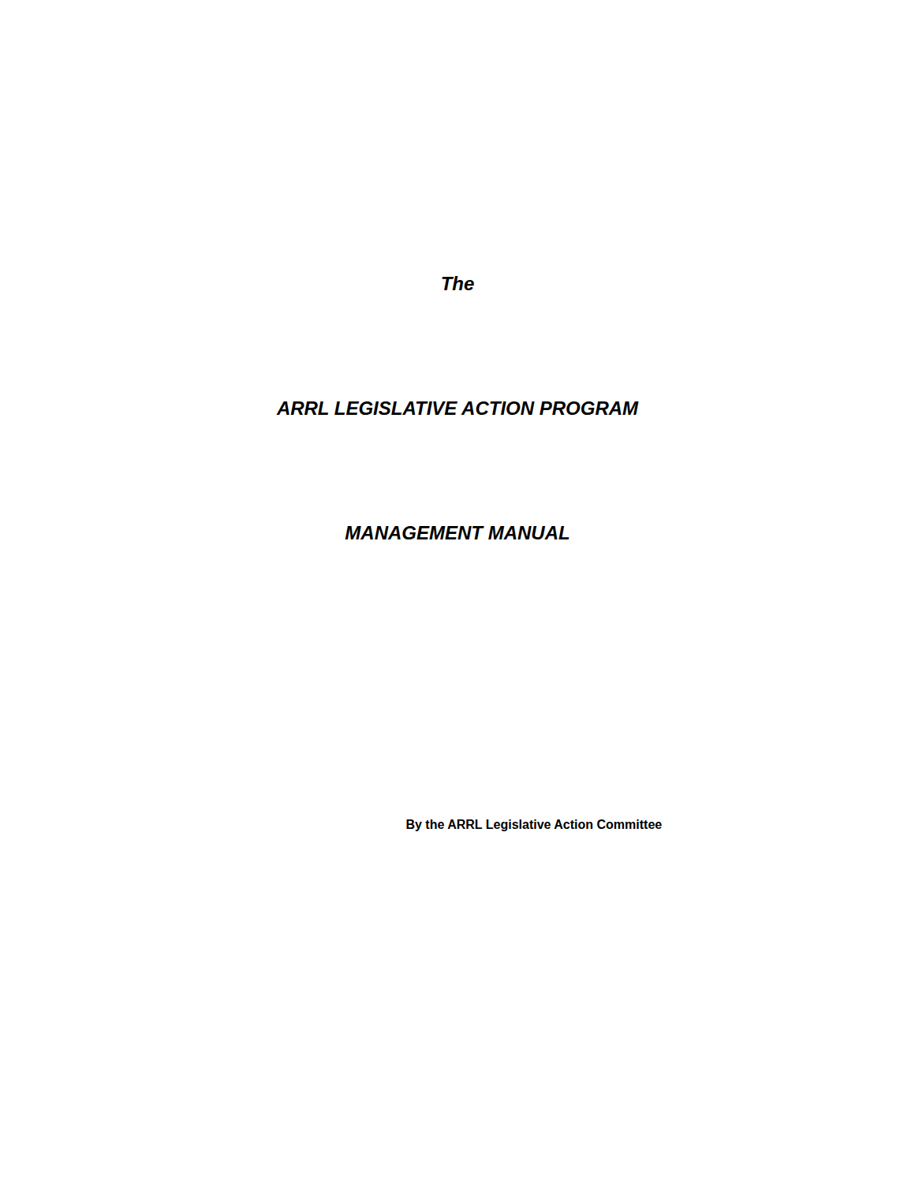The
ARRL LEGISLATIVE ACTION PROGRAM
MANAGEMENT MANUAL
By the ARRL Legislative Action Committee